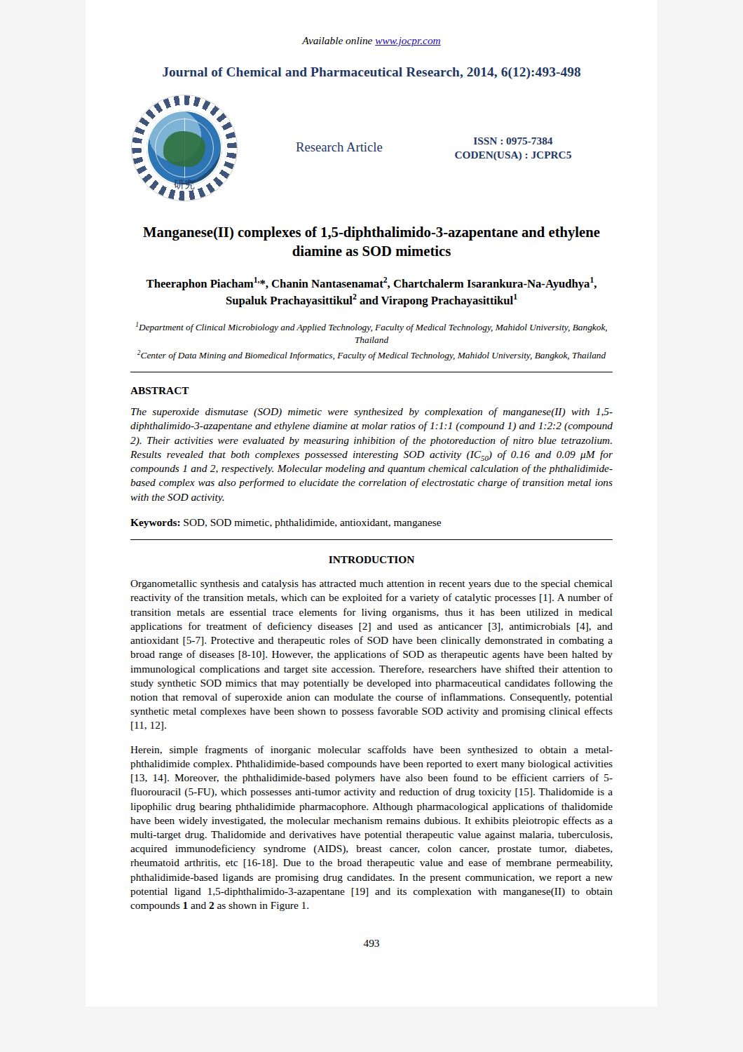Available online www.jocpr.com
Journal of Chemical and Pharmaceutical Research, 2014, 6(12):493-498
| 研究 | Research Article | ISSN : 0975-7384 CODEN(USA) : JCPRC5 |
Manganese(II) complexes of 1,5-diphthalimido-3-azapentane and ethylene diamine as SOD mimetics
Theeraphon Piacham1,*, Chanin Nantasenamat2, Chartchalerm Isarankura-Na-Ayudhya1,
Supaluk Prachayasittikul2 and Virapong Prachayasittikul1
1Department of Clinical Microbiology and Applied Technology, Faculty of Medical Technology, Mahidol University, Bangkok, Thailand
2Center of Data Mining and Biomedical Informatics, Faculty of Medical Technology, Mahidol University, Bangkok, Thailand
ABSTRACT
The superoxide dismutase (SOD) mimetic were synthesized by complexation of manganese(II) with 1,5-diphthalimido-3-azapentane and ethylene diamine at molar ratios of 1:1:1 (compound 1) and 1:2:2 (compound 2). Their activities were evaluated by measuring inhibition of the photoreduction of nitro blue tetrazolium. Results revealed that both complexes possessed interesting SOD activity (IC50) of 0.16 and 0.09 μM for compounds 1 and 2, respectively. Molecular modeling and quantum chemical calculation of the phthalidimide-based complex was also performed to elucidate the correlation of electrostatic charge of transition metal ions with the SOD activity.
Keywords: SOD, SOD mimetic, phthalidimide, antioxidant, manganese
INTRODUCTION
Organometallic synthesis and catalysis has attracted much attention in recent years due to the special chemical reactivity of the transition metals, which can be exploited for a variety of catalytic processes [1]. A number of transition metals are essential trace elements for living organisms, thus it has been utilized in medical applications for treatment of deficiency diseases [2] and used as anticancer [3], antimicrobials [4], and antioxidant [5-7]. Protective and therapeutic roles of SOD have been clinically demonstrated in combating a broad range of diseases [8-10]. However, the applications of SOD as therapeutic agents have been halted by immunological complications and target site accession. Therefore, researchers have shifted their attention to study synthetic SOD mimics that may potentially be developed into pharmaceutical candidates following the notion that removal of superoxide anion can modulate the course of inflammations. Consequently, potential synthetic metal complexes have been shown to possess favorable SOD activity and promising clinical effects [11, 12].
Herein, simple fragments of inorganic molecular scaffolds have been synthesized to obtain a metal-phthalidimide complex. Phthalidimide-based compounds have been reported to exert many biological activities [13, 14]. Moreover, the phthalidimide-based polymers have also been found to be efficient carriers of 5-fluorouracil (5-FU), which possesses anti-tumor activity and reduction of drug toxicity [15]. Thalidomide is a lipophilic drug bearing phthalidimide pharmacophore. Although pharmacological applications of thalidomide have been widely investigated, the molecular mechanism remains dubious. It exhibits pleiotropic effects as a multi-target drug. Thalidomide and derivatives have potential therapeutic value against malaria, tuberculosis, acquired immunodeficiency syndrome (AIDS), breast cancer, colon cancer, prostate tumor, diabetes, rheumatoid arthritis, etc [16-18]. Due to the broad therapeutic value and ease of membrane permeability, phthalidimide-based ligands are promising drug candidates. In the present communication, we report a new potential ligand 1,5-diphthalimido-3-azapentane [19] and its complexation with manganese(II) to obtain compounds 1 and 2 as shown in Figure 1.
493